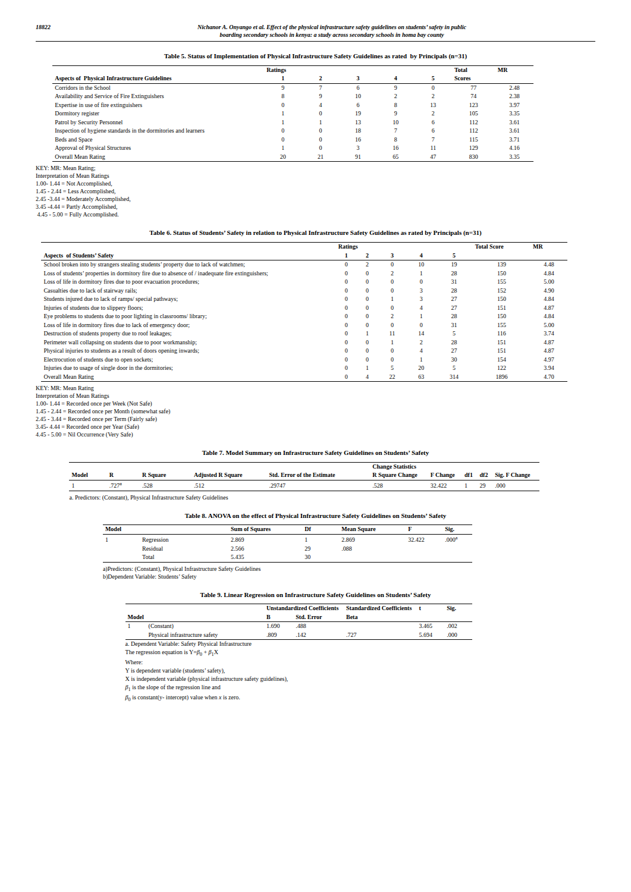18822
Nichanor A. Onyango et al. Effect of the physical infrastructure safety guidelines on students’ safety in public
boarding secondary schools in kenya: a study across secondary schools in homa bay county
Table 5. Status of Implementation of Physical Infrastructure Safety Guidelines as rated by Principals (n=31)
| Aspects of Physical Infrastructure Guidelines | Ratings | Total | MR |
| --- | --- | --- | --- |
| 1 | 2 | 3 | 4 | 5 | Scores | |
| Corridors in the School | 9 | 7 | 6 | 9 | 0 | 77 | 2.48 |
| Availability and Service of Fire Extinguishers | 8 | 9 | 10 | 2 | 2 | 74 | 2.38 |
| Expertise in use of fire extinguishers | 0 | 4 | 6 | 8 | 13 | 123 | 3.97 |
| Dormitory register | 1 | 0 | 19 | 9 | 2 | 105 | 3.35 |
| Patrol by Security Personnel | 1 | 1 | 13 | 10 | 6 | 112 | 3.61 |
| Inspection of hygiene standards in the dormitories and learners | 0 | 0 | 18 | 7 | 6 | 112 | 3.61 |
| Beds and Space | 0 | 0 | 16 | 8 | 7 | 115 | 3.71 |
| Approval of Physical Structures | 1 | 0 | 3 | 16 | 11 | 129 | 4.16 |
| Overall Mean Rating | 20 | 21 | 91 | 65 | 47 | 830 | 3.35 |
KEY: MR: Mean Rating;
Interpretation of Mean Ratings
1.00- 1.44 = Not Accomplished,
1.45 - 2.44 = Less Accomplished,
2.45 -3.44 = Moderately Accomplished,
3.45 -4.44 = Partly Accomplished,
4.45 - 5.00 = Fully Accomplished.
Table 6. Status of Students’ Safety in relation to Physical Infrastructure Safety Guidelines as rated by Principals (n=31)
| Aspects of Students’ Safety | Ratings | Total Score | MR |
| --- | --- | --- | --- |
| 1 | 2 | 3 | 4 | 5 | | |
| School broken into by strangers stealing students’ property due to lack of watchmen; | 0 | 2 | 0 | 10 | 19 | 139 | 4.48 |
| Loss of students’ properties in dormitory fire due to absence of / inadequate fire extinguishers; | 0 | 0 | 2 | 1 | 28 | 150 | 4.84 |
| Loss of life in dormitory fires due to poor evacuation procedures; | 0 | 0 | 0 | 0 | 31 | 155 | 5.00 |
| Casualties due to lack of stairway rails; | 0 | 0 | 0 | 3 | 28 | 152 | 4.90 |
| Students injured due to lack of ramps/ special pathways; | 0 | 0 | 1 | 3 | 27 | 150 | 4.84 |
| Injuries of students due to slippery floors; | 0 | 0 | 0 | 4 | 27 | 151 | 4.87 |
| Eye problems to students due to poor lighting in classrooms/ library; | 0 | 0 | 2 | 1 | 28 | 150 | 4.84 |
| Loss of life in dormitory fires due to lack of emergency door; | 0 | 0 | 0 | 0 | 31 | 155 | 5.00 |
| Destruction of students property due to roof leakages; | 0 | 1 | 11 | 14 | 5 | 116 | 3.74 |
| Perimeter wall collapsing on students due to poor workmanship; | 0 | 0 | 1 | 2 | 28 | 151 | 4.87 |
| Physical injuries to students as a result of doors opening inwards; | 0 | 0 | 0 | 4 | 27 | 151 | 4.87 |
| Electrocution of students due to open sockets; | 0 | 0 | 0 | 1 | 30 | 154 | 4.97 |
| Injuries due to usage of single door in the dormitories; | 0 | 1 | 5 | 20 | 5 | 122 | 3.94 |
| Overall Mean Rating | 0 | 4 | 22 | 63 | 314 | 1896 | 4.70 |
KEY: MR: Mean Rating
Interpretation of Mean Ratings
1.00- 1.44 = Recorded once per Week (Not Safe)
1.45 - 2.44 = Recorded once per Month (somewhat safe)
2.45 - 3.44 = Recorded once per Term (Fairly safe)
3.45- 4.44 = Recorded once per Year (Safe)
4.45 - 5.00 = Nil Occurrence (Very Safe)
Table 7. Model Summary on Infrastructure Safety Guidelines on Students’ Safety
| Model | R | R Square | Adjusted R Square | Std. Error of the Estimate | Change Statistics |
| --- | --- | --- | --- | --- | --- |
| R Square Change | F Change | df1 | df2 | Sig. F Change |
| 1 | .727 a | .528 | .512 | .29747 | .528 | 32.422 | 1 | 29 | .000 |
a. Predictors: (Constant), Physical Infrastructure Safety Guidelines
Table 8. ANOVA on the effect of Physical Infrastructure Safety Guidelines on Students’ Safety
| Model | | Sum of Squares | Df | Mean Square | F | Sig. |
| --- | --- | --- | --- | --- | --- | --- |
| 1 | Regression | 2.869 | 1 | 2.869 | 32.422 | .000 a |
| | Residual | 2.566 | 29 | .088 | | |
| | Total | 5.435 | 30 | | | |
a)Predictors: (Constant), Physical Infrastructure Safety Guidelines
b)Dependent Variable: Students’ Safety
Table 9. Linear Regression on Infrastructure Safety Guidelines on Students’ Safety
| Model | Unstandardized Coefficients | Standardized Coefficients | t | Sig. |
| --- | --- | --- | --- | --- |
| B | Std. Error | Beta | | |
| 1 | (Constant) | 1.690 | .488 | | 3.465 | .002 |
| | Physical infrastructure safety | .809 | .142 | .727 | 5.694 | .000 |
a. Dependent Variable: Safety Physical Infrastructure
The regression equation is Y=β0 + β1X
Where:
Y is dependent variable (students’ safety),
X is independent variable (physical infrastructure safety guidelines),
β1 is the slope of the regression line and
β0 is constant(y- intercept) value when x is zero.